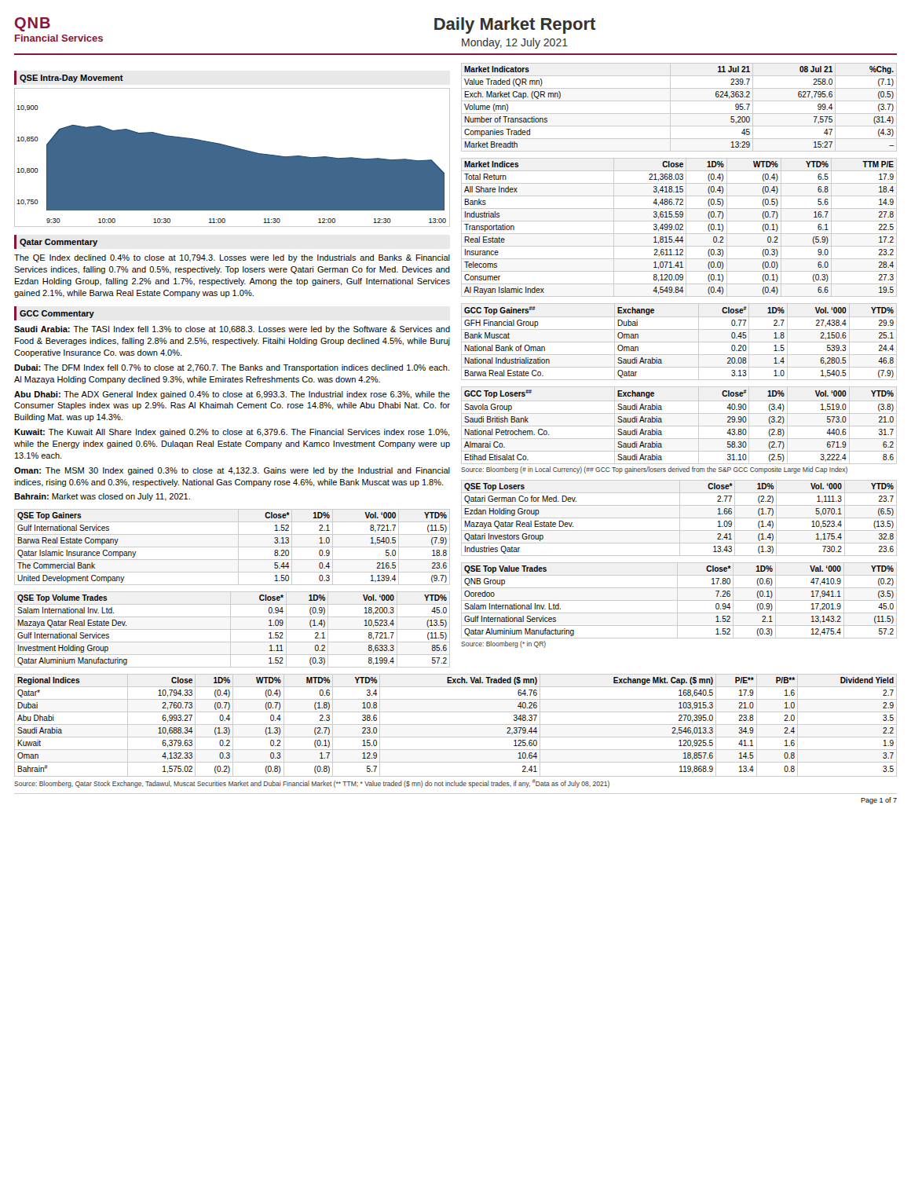QNB
Financial Services
Daily Market Report
Monday, 12 July 2021
QSE Intra-Day Movement
10,900
10,850
10,800
10,750
9:3010:0010:3011:0011:3012:0012:3013:00
Qatar Commentary
The QE Index declined 0.4% to close at 10,794.3. Losses were led by the Industrials and Banks & Financial Services indices, falling 0.7% and 0.5%, respectively. Top losers were Qatari German Co for Med. Devices and Ezdan Holding Group, falling 2.2% and 1.7%, respectively. Among the top gainers, Gulf International Services gained 2.1%, while Barwa Real Estate Company was up 1.0%.
GCC Commentary
Saudi Arabia: The TASI Index fell 1.3% to close at 10,688.3. Losses were led by the Software & Services and Food & Beverages indices, falling 2.8% and 2.5%, respectively. Fitaihi Holding Group declined 4.5%, while Buruj Cooperative Insurance Co. was down 4.0%.
Dubai: The DFM Index fell 0.7% to close at 2,760.7. The Banks and Transportation indices declined 1.0% each. Al Mazaya Holding Company declined 9.3%, while Emirates Refreshments Co. was down 4.2%.
Abu Dhabi: The ADX General Index gained 0.4% to close at 6,993.3. The Industrial index rose 6.3%, while the Consumer Staples index was up 2.9%. Ras Al Khaimah Cement Co. rose 14.8%, while Abu Dhabi Nat. Co. for Building Mat. was up 14.3%.
Kuwait: The Kuwait All Share Index gained 0.2% to close at 6,379.6. The Financial Services index rose 1.0%, while the Energy index gained 0.6%. Dulaqan Real Estate Company and Kamco Investment Company were up 13.1% each.
Oman: The MSM 30 Index gained 0.3% to close at 4,132.3. Gains were led by the Industrial and Financial indices, rising 0.6% and 0.3%, respectively. National Gas Company rose 4.6%, while Bank Muscat was up 1.8%.
Bahrain: Market was closed on July 11, 2021.
| QSE Top Gainers | Close* | 1D% | Vol. ‘000 | YTD% |
| --- | --- | --- | --- | --- |
| Gulf International Services | 1.52 | 2.1 | 8,721.7 | (11.5) |
| Barwa Real Estate Company | 3.13 | 1.0 | 1,540.5 | (7.9) |
| Qatar Islamic Insurance Company | 8.20 | 0.9 | 5.0 | 18.8 |
| The Commercial Bank | 5.44 | 0.4 | 216.5 | 23.6 |
| United Development Company | 1.50 | 0.3 | 1,139.4 | (9.7) |
| QSE Top Volume Trades | Close* | 1D% | Vol. ‘000 | YTD% |
| --- | --- | --- | --- | --- |
| Salam International Inv. Ltd. | 0.94 | (0.9) | 18,200.3 | 45.0 |
| Mazaya Qatar Real Estate Dev. | 1.09 | (1.4) | 10,523.4 | (13.5) |
| Gulf International Services | 1.52 | 2.1 | 8,721.7 | (11.5) |
| Investment Holding Group | 1.11 | 0.2 | 8,633.3 | 85.6 |
| Qatar Aluminium Manufacturing | 1.52 | (0.3) | 8,199.4 | 57.2 |
| Market Indicators | 11 Jul 21 | 08 Jul 21 | %Chg. |
| --- | --- | --- | --- |
| Value Traded (QR mn) | 239.7 | 258.0 | (7.1) |
| Exch. Market Cap. (QR mn) | 624,363.2 | 627,795.6 | (0.5) |
| Volume (mn) | 95.7 | 99.4 | (3.7) |
| Number of Transactions | 5,200 | 7,575 | (31.4) |
| Companies Traded | 45 | 47 | (4.3) |
| Market Breadth | 13:29 | 15:27 | – |
| Market Indices | Close | 1D% | WTD% | YTD% | TTM P/E |
| --- | --- | --- | --- | --- | --- |
| Total Return | 21,368.03 | (0.4) | (0.4) | 6.5 | 17.9 |
| All Share Index | 3,418.15 | (0.4) | (0.4) | 6.8 | 18.4 |
| Banks | 4,486.72 | (0.5) | (0.5) | 5.6 | 14.9 |
| Industrials | 3,615.59 | (0.7) | (0.7) | 16.7 | 27.8 |
| Transportation | 3,499.02 | (0.1) | (0.1) | 6.1 | 22.5 |
| Real Estate | 1,815.44 | 0.2 | 0.2 | (5.9) | 17.2 |
| Insurance | 2,611.12 | (0.3) | (0.3) | 9.0 | 23.2 |
| Telecoms | 1,071.41 | (0.0) | (0.0) | 6.0 | 28.4 |
| Consumer | 8,120.09 | (0.1) | (0.1) | (0.3) | 27.3 |
| Al Rayan Islamic Index | 4,549.84 | (0.4) | (0.4) | 6.6 | 19.5 |
| GCC Top Gainers ## | Exchange | Close # | 1D% | Vol. ‘000 | YTD% |
| --- | --- | --- | --- | --- | --- |
| GFH Financial Group | Dubai | 0.77 | 2.7 | 27,438.4 | 29.9 |
| Bank Muscat | Oman | 0.45 | 1.8 | 2,150.6 | 25.1 |
| National Bank of Oman | Oman | 0.20 | 1.5 | 539.3 | 24.4 |
| National Industrialization | Saudi Arabia | 20.08 | 1.4 | 6,280.5 | 46.8 |
| Barwa Real Estate Co. | Qatar | 3.13 | 1.0 | 1,540.5 | (7.9) |
| GCC Top Losers ## | Exchange | Close # | 1D% | Vol. ‘000 | YTD% |
| --- | --- | --- | --- | --- | --- |
| Savola Group | Saudi Arabia | 40.90 | (3.4) | 1,519.0 | (3.8) |
| Saudi British Bank | Saudi Arabia | 29.90 | (3.2) | 573.0 | 21.0 |
| National Petrochem. Co. | Saudi Arabia | 43.80 | (2.8) | 440.6 | 31.7 |
| Almarai Co. | Saudi Arabia | 58.30 | (2.7) | 671.9 | 6.2 |
| Etihad Etisalat Co. | Saudi Arabia | 31.10 | (2.5) | 3,222.4 | 8.6 |
Source: Bloomberg (# in Local Currency) (## GCC Top gainers/losers derived from the S&P GCC Composite Large Mid Cap Index)
| QSE Top Losers | Close* | 1D% | Vol. ‘000 | YTD% |
| --- | --- | --- | --- | --- |
| Qatari German Co for Med. Dev. | 2.77 | (2.2) | 1,111.3 | 23.7 |
| Ezdan Holding Group | 1.66 | (1.7) | 5,070.1 | (6.5) |
| Mazaya Qatar Real Estate Dev. | 1.09 | (1.4) | 10,523.4 | (13.5) |
| Qatari Investors Group | 2.41 | (1.4) | 1,175.4 | 32.8 |
| Industries Qatar | 13.43 | (1.3) | 730.2 | 23.6 |
| QSE Top Value Trades | Close* | 1D% | Val. ‘000 | YTD% |
| --- | --- | --- | --- | --- |
| QNB Group | 17.80 | (0.6) | 47,410.9 | (0.2) |
| Ooredoo | 7.26 | (0.1) | 17,941.1 | (3.5) |
| Salam International Inv. Ltd. | 0.94 | (0.9) | 17,201.9 | 45.0 |
| Gulf International Services | 1.52 | 2.1 | 13,143.2 | (11.5) |
| Qatar Aluminium Manufacturing | 1.52 | (0.3) | 12,475.4 | 57.2 |
Source: Bloomberg (* in QR)
| Regional Indices | Close | 1D% | WTD% | MTD% | YTD% | Exch. Val. Traded ($ mn) | Exchange Mkt. Cap. ($ mn) | P/E** | P/B** | Dividend Yield |
| --- | --- | --- | --- | --- | --- | --- | --- | --- | --- | --- |
| Qatar* | 10,794.33 | (0.4) | (0.4) | 0.6 | 3.4 | 64.76 | 168,640.5 | 17.9 | 1.6 | 2.7 |
| Dubai | 2,760.73 | (0.7) | (0.7) | (1.8) | 10.8 | 40.26 | 103,915.3 | 21.0 | 1.0 | 2.9 |
| Abu Dhabi | 6,993.27 | 0.4 | 0.4 | 2.3 | 38.6 | 348.37 | 270,395.0 | 23.8 | 2.0 | 3.5 |
| Saudi Arabia | 10,688.34 | (1.3) | (1.3) | (2.7) | 23.0 | 2,379.44 | 2,546,013.3 | 34.9 | 2.4 | 2.2 |
| Kuwait | 6,379.63 | 0.2 | 0.2 | (0.1) | 15.0 | 125.60 | 120,925.5 | 41.1 | 1.6 | 1.9 |
| Oman | 4,132.33 | 0.3 | 0.3 | 1.7 | 12.9 | 10.64 | 18,857.6 | 14.5 | 0.8 | 3.7 |
| Bahrain # | 1,575.02 | (0.2) | (0.8) | (0.8) | 5.7 | 2.41 | 119,868.9 | 13.4 | 0.8 | 3.5 |
Source: Bloomberg, Qatar Stock Exchange, Tadawul, Muscat Securities Market and Dubai Financial Market (** TTM; * Value traded ($ mn) do not include special trades, if any, #Data as of July 08, 2021)
Page 1 of 7